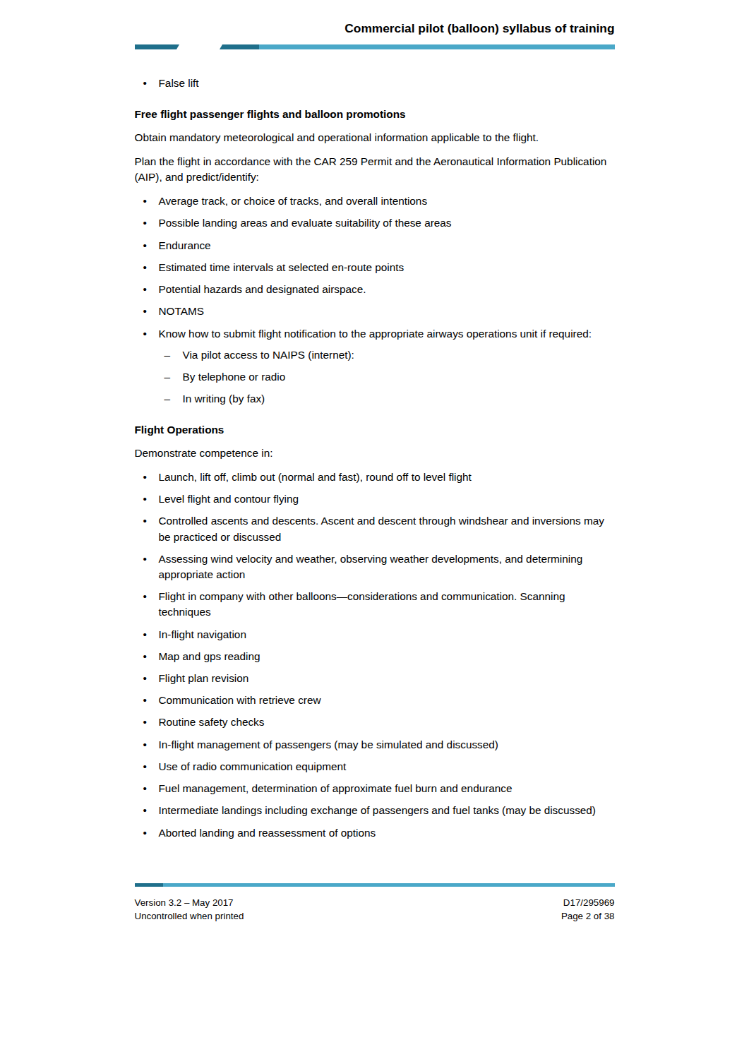Commercial pilot (balloon) syllabus of training
False lift
Free flight passenger flights and balloon promotions
Obtain mandatory meteorological and operational information applicable to the flight.
Plan the flight in accordance with the CAR 259 Permit and the Aeronautical Information Publication (AIP), and predict/identify:
Average track, or choice of tracks, and overall intentions
Possible landing areas and evaluate suitability of these areas
Endurance
Estimated time intervals at selected en-route points
Potential hazards and designated airspace.
NOTAMS
Know how to submit flight notification to the appropriate airways operations unit if required:
Via pilot access to NAIPS (internet):
By telephone or radio
In writing (by fax)
Flight Operations
Demonstrate competence in:
Launch, lift off, climb out (normal and fast), round off to level flight
Level flight and contour flying
Controlled ascents and descents. Ascent and descent through windshear and inversions may be practiced or discussed
Assessing wind velocity and weather, observing weather developments, and determining appropriate action
Flight in company with other balloons—considerations and communication. Scanning techniques
In-flight navigation
Map and gps reading
Flight plan revision
Communication with retrieve crew
Routine safety checks
In-flight management of passengers (may be simulated and discussed)
Use of radio communication equipment
Fuel management, determination of approximate fuel burn and endurance
Intermediate landings including exchange of passengers and fuel tanks (may be discussed)
Aborted landing and reassessment of options
Version 3.2 – May 2017 D17/295969
Uncontrolled when printed Page 2 of 38